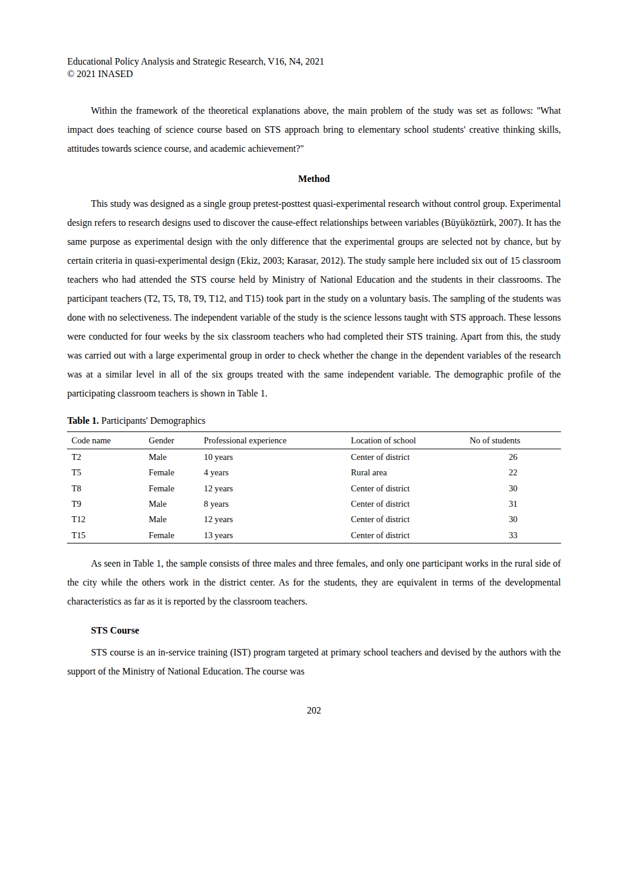Educational Policy Analysis and Strategic Research, V16, N4, 2021
© 2021 INASED
Within the framework of the theoretical explanations above, the main problem of the study was set as follows: ''What impact does teaching of science course based on STS approach bring to elementary school students' creative thinking skills, attitudes towards science course, and academic achievement?"
Method
This study was designed as a single group pretest-posttest quasi-experimental research without control group. Experimental design refers to research designs used to discover the cause-effect relationships between variables (Büyüköztürk, 2007). It has the same purpose as experimental design with the only difference that the experimental groups are selected not by chance, but by certain criteria in quasi-experimental design (Ekiz, 2003; Karasar, 2012). The study sample here included six out of 15 classroom teachers who had attended the STS course held by Ministry of National Education and the students in their classrooms. The participant teachers (T2, T5, T8, T9, T12, and T15) took part in the study on a voluntary basis. The sampling of the students was done with no selectiveness. The independent variable of the study is the science lessons taught with STS approach. These lessons were conducted for four weeks by the six classroom teachers who had completed their STS training. Apart from this, the study was carried out with a large experimental group in order to check whether the change in the dependent variables of the research was at a similar level in all of the six groups treated with the same independent variable. The demographic profile of the participating classroom teachers is shown in Table 1.
Table 1. Participants' Demographics
| Code name | Gender | Professional experience | Location of school | No of students |
| --- | --- | --- | --- | --- |
| T2 | Male | 10 years | Center of district | 26 |
| T5 | Female | 4 years | Rural area | 22 |
| T8 | Female | 12 years | Center of district | 30 |
| T9 | Male | 8 years | Center of district | 31 |
| T12 | Male | 12 years | Center of district | 30 |
| T15 | Female | 13 years | Center of district | 33 |
As seen in Table 1, the sample consists of three males and three females, and only one participant works in the rural side of the city while the others work in the district center. As for the students, they are equivalent in terms of the developmental characteristics as far as it is reported by the classroom teachers.
STS Course
STS course is an in-service training (IST) program targeted at primary school teachers and devised by the authors with the support of the Ministry of National Education. The course was
202